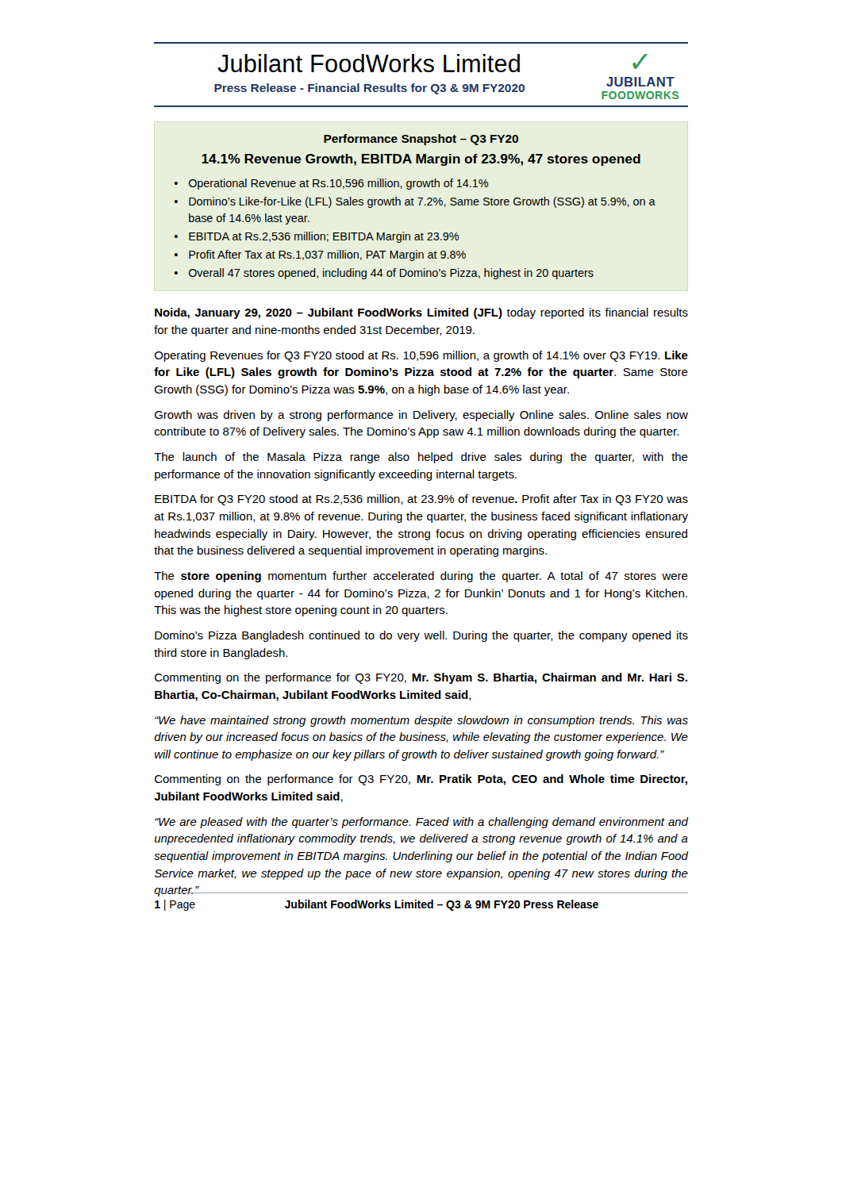Jubilant FoodWorks Limited
Press Release - Financial Results for Q3 & 9M FY2020
✓ JUBILANT FOODWORKS
Performance Snapshot – Q3 FY20
14.1% Revenue Growth, EBITDA Margin of 23.9%, 47 stores opened
Operational Revenue at Rs.10,596 million, growth of 14.1%
Domino’s Like-for-Like (LFL) Sales growth at 7.2%, Same Store Growth (SSG) at 5.9%, on a base of 14.6% last year.
EBITDA at Rs.2,536 million; EBITDA Margin at 23.9%
Profit After Tax at Rs.1,037 million, PAT Margin at 9.8%
Overall 47 stores opened, including 44 of Domino’s Pizza, highest in 20 quarters
Noida, January 29, 2020 – Jubilant FoodWorks Limited (JFL) today reported its financial results for the quarter and nine-months ended 31st December, 2019.
Operating Revenues for Q3 FY20 stood at Rs. 10,596 million, a growth of 14.1% over Q3 FY19. Like for Like (LFL) Sales growth for Domino’s Pizza stood at 7.2% for the quarter. Same Store Growth (SSG) for Domino’s Pizza was 5.9%, on a high base of 14.6% last year.
Growth was driven by a strong performance in Delivery, especially Online sales. Online sales now contribute to 87% of Delivery sales. The Domino’s App saw 4.1 million downloads during the quarter.
The launch of the Masala Pizza range also helped drive sales during the quarter, with the performance of the innovation significantly exceeding internal targets.
EBITDA for Q3 FY20 stood at Rs.2,536 million, at 23.9% of revenue. Profit after Tax in Q3 FY20 was at Rs.1,037 million, at 9.8% of revenue. During the quarter, the business faced significant inflationary headwinds especially in Dairy. However, the strong focus on driving operating efficiencies ensured that the business delivered a sequential improvement in operating margins.
The store opening momentum further accelerated during the quarter. A total of 47 stores were opened during the quarter - 44 for Domino’s Pizza, 2 for Dunkin’ Donuts and 1 for Hong’s Kitchen. This was the highest store opening count in 20 quarters.
Domino’s Pizza Bangladesh continued to do very well. During the quarter, the company opened its third store in Bangladesh.
Commenting on the performance for Q3 FY20, Mr. Shyam S. Bhartia, Chairman and Mr. Hari S. Bhartia, Co-Chairman, Jubilant FoodWorks Limited said,
“We have maintained strong growth momentum despite slowdown in consumption trends. This was driven by our increased focus on basics of the business, while elevating the customer experience. We will continue to emphasize on our key pillars of growth to deliver sustained growth going forward.”
Commenting on the performance for Q3 FY20, Mr. Pratik Pota, CEO and Whole time Director, Jubilant FoodWorks Limited said,
“We are pleased with the quarter’s performance. Faced with a challenging demand environment and unprecedented inflationary commodity trends, we delivered a strong revenue growth of 14.1% and a sequential improvement in EBITDA margins. Underlining our belief in the potential of the Indian Food Service market, we stepped up the pace of new store expansion, opening 47 new stores during the quarter.”
1 | Page
Jubilant FoodWorks Limited – Q3 & 9M FY20 Press Release